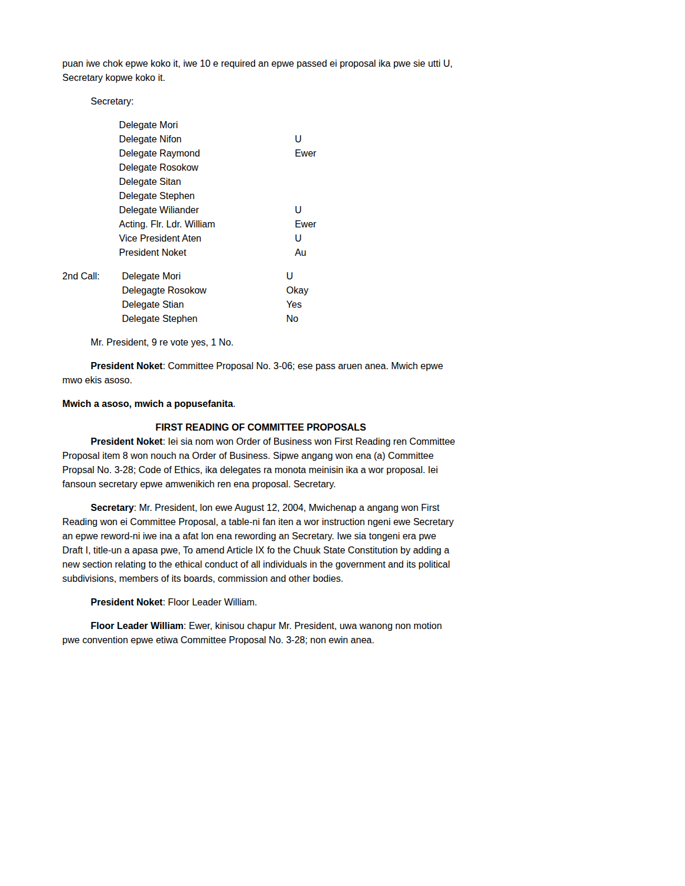puan iwe chok epwe koko it, iwe 10 e required an epwe passed ei proposal ika pwe sie utti U, Secretary kopwe koko it.
Secretary:
| Delegate Mori | |
| Delegate Nifon | U |
| Delegate Raymond | Ewer |
| Delegate Rosokow | |
| Delegate Sitan | |
| Delegate Stephen | |
| Delegate Wiliander | U |
| Acting. Flr. Ldr. William | Ewer |
| Vice President Aten | U |
| President Noket | Au |
| 2nd Call: | Delegate Mori | U |
| | Delegagte Rosokow | Okay |
| | Delegate Stian | Yes |
| | Delegate Stephen | No |
Mr. President, 9 re vote yes, 1 No.
President Noket: Committee Proposal No. 3-06; ese pass aruen anea. Mwich epwe mwo ekis asoso.
Mwich a asoso, mwich a popusefanita.
FIRST READING OF COMMITTEE PROPOSALS
President Noket: Iei sia nom won Order of Business won First Reading ren Committee Proposal item 8 won nouch na Order of Business. Sipwe angang won ena (a) Committee Propsal No. 3-28; Code of Ethics, ika delegates ra monota meinisin ika a wor proposal. Iei fansoun secretary epwe amwenikich ren ena proposal. Secretary.
Secretary: Mr. President, lon ewe August 12, 2004, Mwichenap a angang won First Reading won ei Committee Proposal, a table-ni fan iten a wor instruction ngeni ewe Secretary an epwe reword-ni iwe ina a afat lon ena rewording an Secretary. Iwe sia tongeni era pwe Draft I, title-un a apasa pwe, To amend Article IX fo the Chuuk State Constitution by adding a new section relating to the ethical conduct of all individuals in the government and its political subdivisions, members of its boards, commission and other bodies.
President Noket: Floor Leader William.
Floor Leader William: Ewer, kinisou chapur Mr. President, uwa wanong non motion pwe convention epwe etiwa Committee Proposal No. 3-28; non ewin anea.